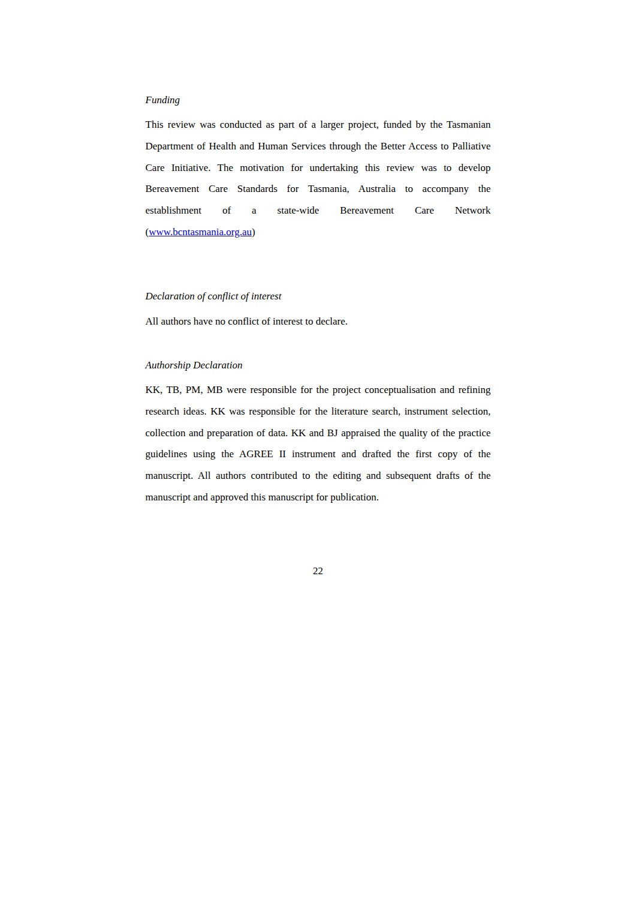Funding
This review was conducted as part of a larger project, funded by the Tasmanian Department of Health and Human Services through the Better Access to Palliative Care Initiative. The motivation for undertaking this review was to develop Bereavement Care Standards for Tasmania, Australia to accompany the establishment of a state-wide Bereavement Care Network (www.bcntasmania.org.au)
Declaration of conflict of interest
All authors have no conflict of interest to declare.
Authorship Declaration
KK, TB, PM, MB were responsible for the project conceptualisation and refining research ideas. KK was responsible for the literature search, instrument selection, collection and preparation of data. KK and BJ appraised the quality of the practice guidelines using the AGREE II instrument and drafted the first copy of the manuscript. All authors contributed to the editing and subsequent drafts of the manuscript and approved this manuscript for publication.
22